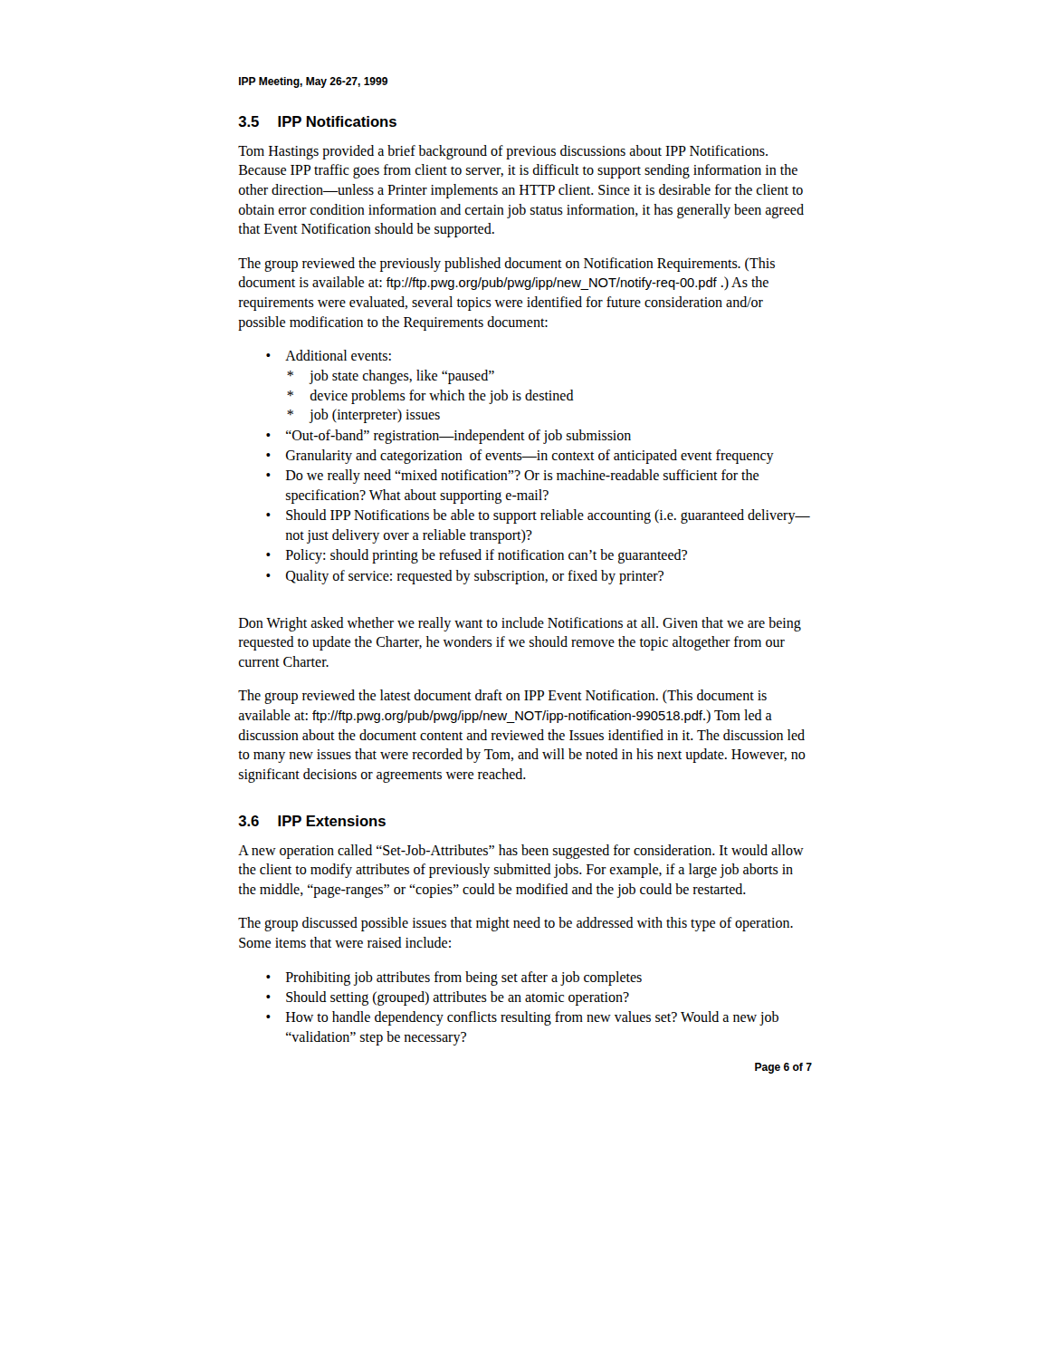IPP Meeting, May 26-27, 1999
3.5 IPP Notifications
Tom Hastings provided a brief background of previous discussions about IPP Notifications. Because IPP traffic goes from client to server, it is difficult to support sending information in the other direction—unless a Printer implements an HTTP client. Since it is desirable for the client to obtain error condition information and certain job status information, it has generally been agreed that Event Notification should be supported.
The group reviewed the previously published document on Notification Requirements. (This document is available at: ftp://ftp.pwg.org/pub/pwg/ipp/new_NOT/notify-req-00.pdf .) As the requirements were evaluated, several topics were identified for future consideration and/or possible modification to the Requirements document:
Additional events:
job state changes, like “paused”
device problems for which the job is destined
job (interpreter) issues
“Out-of-band” registration—independent of job submission
Granularity and categorization of events—in context of anticipated event frequency
Do we really need “mixed notification”? Or is machine-readable sufficient for the specification? What about supporting e-mail?
Should IPP Notifications be able to support reliable accounting (i.e. guaranteed delivery—not just delivery over a reliable transport)?
Policy: should printing be refused if notification can’t be guaranteed?
Quality of service: requested by subscription, or fixed by printer?
Don Wright asked whether we really want to include Notifications at all. Given that we are being requested to update the Charter, he wonders if we should remove the topic altogether from our current Charter.
The group reviewed the latest document draft on IPP Event Notification. (This document is available at: ftp://ftp.pwg.org/pub/pwg/ipp/new_NOT/ipp-notification-990518.pdf.) Tom led a discussion about the document content and reviewed the Issues identified in it. The discussion led to many new issues that were recorded by Tom, and will be noted in his next update. However, no significant decisions or agreements were reached.
3.6 IPP Extensions
A new operation called “Set-Job-Attributes” has been suggested for consideration. It would allow the client to modify attributes of previously submitted jobs. For example, if a large job aborts in the middle, “page-ranges” or “copies” could be modified and the job could be restarted.
The group discussed possible issues that might need to be addressed with this type of operation. Some items that were raised include:
Prohibiting job attributes from being set after a job completes
Should setting (grouped) attributes be an atomic operation?
How to handle dependency conflicts resulting from new values set? Would a new job “validation” step be necessary?
Page 6 of 7